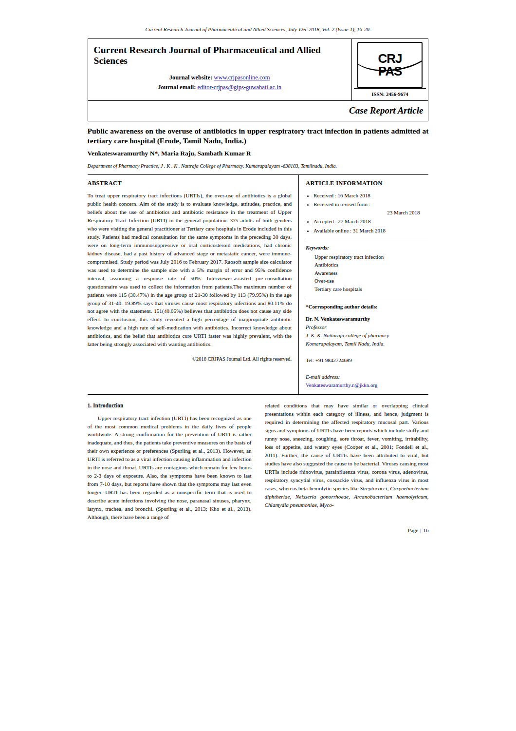Current Research Journal of Pharmaceutical and Allied Sciences, July-Dec 2018, Vol. 2 (Issue 1), 16-20.
Current Research Journal of Pharmaceutical and Allied Sciences
Journal website: www.crjpasonline.com
Journal email: editor-crjpas@gips-guwahati.ac.in
CRJ PAS
ISSN: 2456-9674
Case Report Article
Public awareness on the overuse of antibiotics in upper respiratory tract infection in patients admitted at tertiary care hospital (Erode, Tamil Nadu, India.)
Venkateswaramurthy N*, Maria Raju, Sambath Kumar R
Department of Pharmacy Practice, J . K . K . Nattraja College of Pharmacy. Kumarapalayam -638183, Tamilnadu, India.
ABSTRACT
To treat upper respiratory tract infections (URTIs), the over-use of antibiotics is a global public health concern. Aim of the study is to evaluate knowledge, attitudes, practice, and beliefs about the use of antibiotics and antibiotic resistance in the treatment of Upper Respiratory Tract Infection (URTI) in the general population. 375 adults of both genders who were visiting the general practitioner at Tertiary care hospitals in Erode included in this study. Patients had medical consultation for the same symptoms in the preceding 30 days, were on long-term immunosuppressive or oral corticosteroid medications, had chronic kidney disease, had a past history of advanced stage or metastatic cancer, were immune-compromised. Study period was July 2016 to February 2017. Raosoft sample size calculator was used to determine the sample size with a 5% margin of error and 95% confidence interval, assuming a response rate of 50%. Interviewer-assisted pre-consultation questionnaire was used to collect the information from patients.The maximum number of patients were 115 (30.47%) in the age group of 21-30 followed by 113 (79.95%) in the age group of 31-40. 19.89% says that viruses cause most respiratory infections and 80.11% do not agree with the statement. 151(40.05%) believes that antibiotics does not cause any side effect. In conclusion, this study revealed a high percentage of inappropriate antibiotic knowledge and a high rate of self-medication with antibiotics. Incorrect knowledge about antibiotics, and the belief that antibiotics cure URTI faster was highly prevalent, with the latter being strongly associated with wanting antibiotics.
©2018 CRJPAS Journal Ltd. All rights reserved.
ARTICLE INFORMATION
Received : 16 March 2018
Received in revised form : 23 March 2018
Accepted : 27 March 2018
Available online : 31 March 2018
Keywords:
Upper respiratory tract infection
Antibiotics
Awareness
Over-use
Tertiary care hospitals
*Corresponding author details:
Dr. N. Venkateswaramurthy
Professor
J. K. K. Nattaraja college of pharmacy
Komarapalayam, Tamil Nadu, India.
Tel: +91 9842724689
E-mail address:
Venkateswaramurthy.n@jkkn.org
1. Introduction
Upper respiratory tract infection (URTI) has been recognized as one of the most common medical problems in the daily lives of people worldwide. A strong confirmation for the prevention of URTI is rather inadequate, and thus, the patients take preventive measures on the basis of their own experience or preferences (Spurling et al., 2013). However, an URTI is referred to as a viral infection causing inflammation and infection in the nose and throat. URTIs are contagious which remain for few hours to 2-3 days of exposure. Also, the symptoms have been known to last from 7-10 days, but reports have shown that the symptoms may last even longer. URTI has been regarded as a nonspecific term that is used to describe acute infections involving the nose, paranasal sinuses, pharynx, larynx, trachea, and bronchi. (Spurling et al., 2013; Kho et al., 2013). Although, there have been a range of
related conditions that may have similar or overlapping clinical presentations within each category of illness, and hence, judgment is required in determining the affected respiratory mucosal part. Various signs and symptoms of URTIs have been reports which include stuffy and runny nose, sneezing, coughing, sore throat, fever, vomiting, irritability, loss of appetite, and watery eyes (Cooper et al., 2001; Fondell et al., 2011). Further, the cause of URTIs have been attributed to viral, but studies have also suggested the cause to be bacterial. Viruses causing most URTIs include rhinovirus, parainfluenza virus, corona virus, adenovirus, respiratory syncytial virus, coxsackie virus, and influenza virus in most cases, whereas beta-hemolytic species like Streptococci, Corynebacterium diphtheriae, Neisseria gonorrhoeae, Arcanobacterium haemolyticum, Chlamydia pneumoniae, Myco-
Page|16